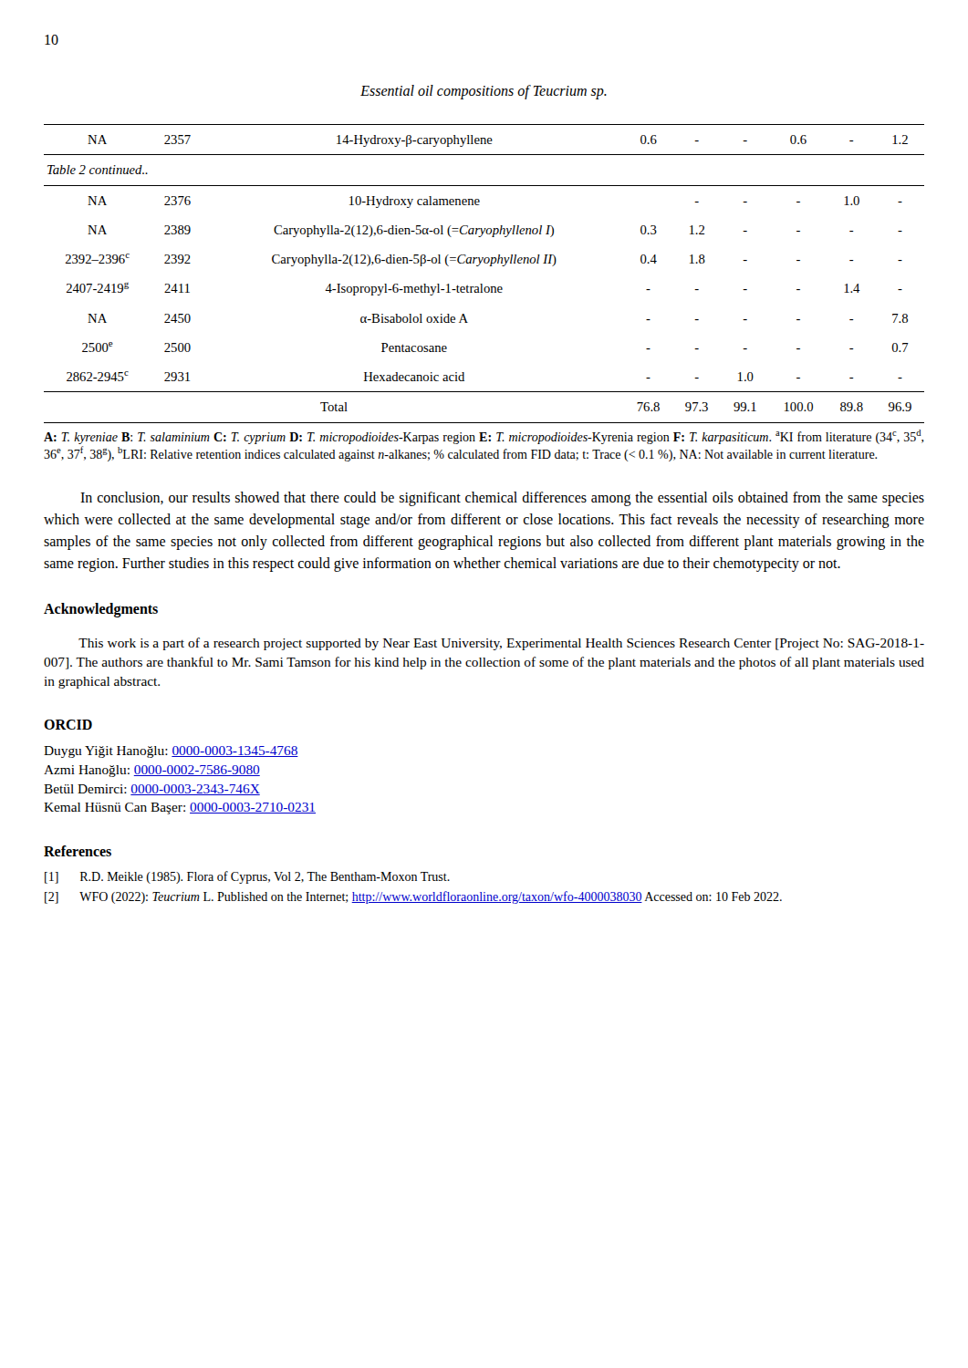10
Essential oil compositions of Teucrium sp.
| NA | 2357 | 14-Hydroxy-β-caryophyllene | 0.6 | - | - | 0.6 | - | 1.2 |
| Table 2 continued.. |
| NA | 2376 | 10-Hydroxy calamenene | | - | - | - | 1.0 | - |
| NA | 2389 | Caryophylla-2(12),6-dien-5α-ol (= Caryophyllenol I ) | 0.3 | 1.2 | - | - | - | - |
| 2392–2396 c | 2392 | Caryophylla-2(12),6-dien-5β-ol (= Caryophyllenol II ) | 0.4 | 1.8 | - | - | - | - |
| 2407-2419 g | 2411 | 4-Isopropyl-6-methyl-1-tetralone | - | - | - | - | 1.4 | - |
| NA | 2450 | α-Bisabolol oxide A | - | - | - | - | - | 7.8 |
| 2500 e | 2500 | Pentacosane | - | - | - | - | - | 0.7 |
| 2862-2945 c | 2931 | Hexadecanoic acid | - | - | 1.0 | - | - | - |
| Total | 76.8 | 97.3 | 99.1 | 100.0 | 89.8 | 96.9 |
A: T. kyreniae B: T. salaminium C: T. cyprium D: T. micropodioides-Karpas region E: T. micropodioides-Kyrenia region F: T. karpasiticum. aKI from literature (34c, 35d, 36e, 37f, 38g), bLRI: Relative retention indices calculated against n-alkanes; % calculated from FID data; t: Trace (< 0.1 %), NA: Not available in current literature.
In conclusion, our results showed that there could be significant chemical differences among the essential oils obtained from the same species which were collected at the same developmental stage and/or from different or close locations. This fact reveals the necessity of researching more samples of the same species not only collected from different geographical regions but also collected from different plant materials growing in the same region. Further studies in this respect could give information on whether chemical variations are due to their chemotypecity or not.
Acknowledgments
This work is a part of a research project supported by Near East University, Experimental Health Sciences Research Center [Project No: SAG-2018-1-007]. The authors are thankful to Mr. Sami Tamson for his kind help in the collection of some of the plant materials and the photos of all plant materials used in graphical abstract.
ORCID
Duygu Yiğit Hanoğlu: 0000-0003-1345-4768
Azmi Hanoğlu: 0000-0002-7586-9080
Betül Demirci: 0000-0003-2343-746X
Kemal Hüsnü Can Başer: 0000-0003-2710-0231
References
| [1] | R.D. Meikle (1985). Flora of Cyprus, Vol 2, The Bentham-Moxon Trust. |
| [2] | WFO (2022): Teucrium L. Published on the Internet; http://www.worldfloraonline.org/taxon/wfo-4000038030 Accessed on: 10 Feb 2022. |